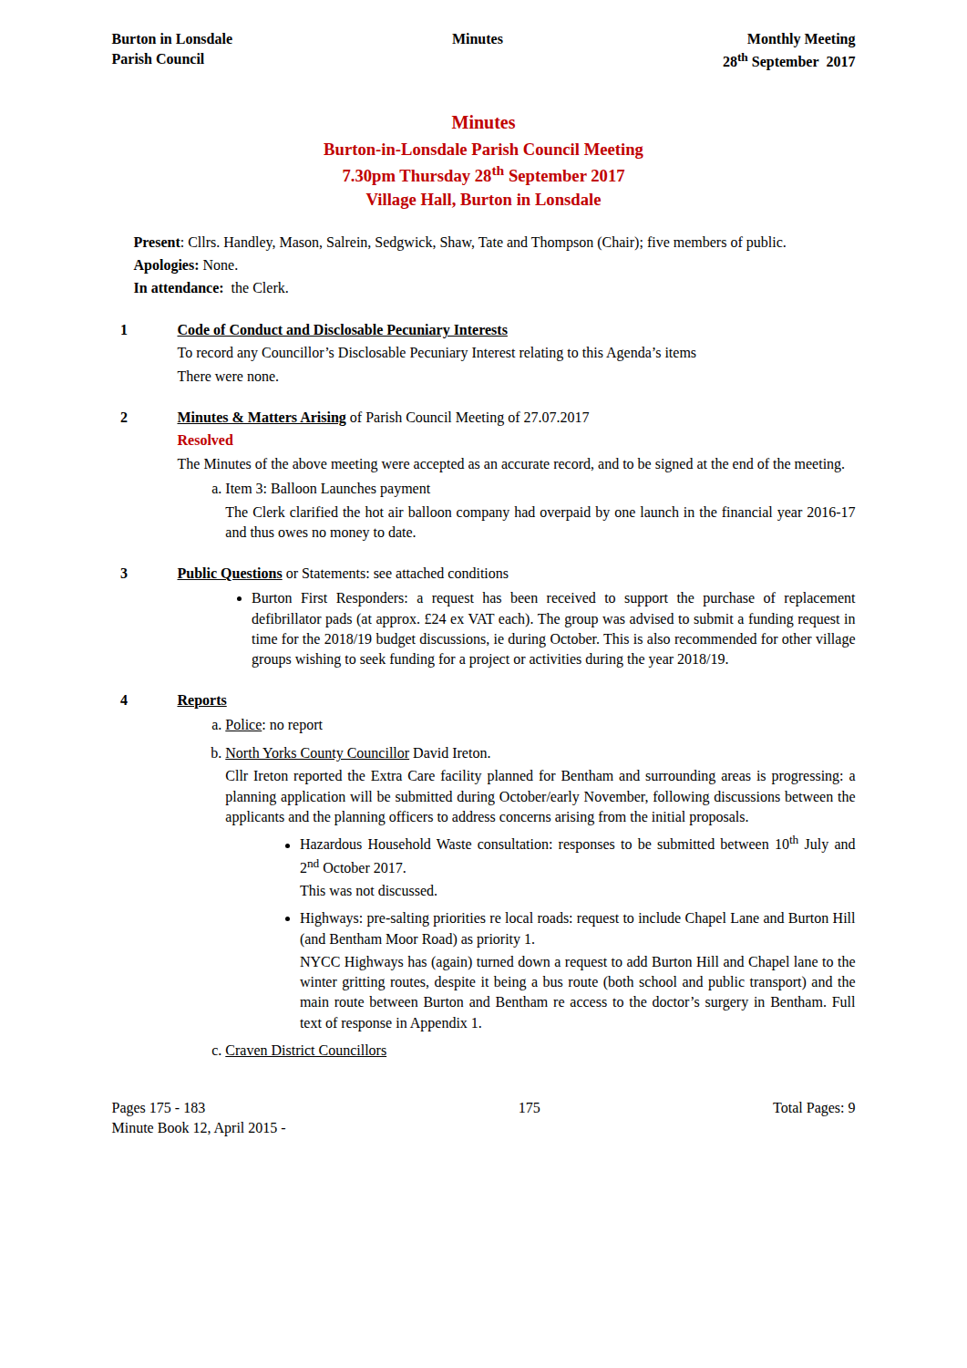Burton in Lonsdale
Parish Council
Minutes
Monthly Meeting
28th September 2017
Minutes
Burton-in-Lonsdale Parish Council Meeting
7.30pm Thursday 28th September 2017
Village Hall, Burton in Lonsdale
Present: Cllrs. Handley, Mason, Salrein, Sedgwick, Shaw, Tate and Thompson (Chair); five members of public.
Apologies: None.
In attendance: the Clerk.
Code of Conduct and Disclosable Pecuniary Interests
To record any Councillor’s Disclosable Pecuniary Interest relating to this Agenda’s items
There were none.
Minutes & Matters Arising of Parish Council Meeting of 27.07.2017
Resolved
The Minutes of the above meeting were accepted as an accurate record, and to be signed at the end of the meeting.
Item 3: Balloon Launches payment
The Clerk clarified the hot air balloon company had overpaid by one launch in the financial year 2016-17 and thus owes no money to date.
Public Questions or Statements: see attached conditions
Burton First Responders: a request has been received to support the purchase of replacement defibrillator pads (at approx. £24 ex VAT each). The group was advised to submit a funding request in time for the 2018/19 budget discussions, ie during October. This is also recommended for other village groups wishing to seek funding for a project or activities during the year 2018/19.
Reports
Police: no report
North Yorks County Councillor David Ireton.
Cllr Ireton reported the Extra Care facility planned for Bentham and surrounding areas is progressing: a planning application will be submitted during October/early November, following discussions between the applicants and the planning officers to address concerns arising from the initial proposals.
Hazardous Household Waste consultation: responses to be submitted between 10th July and 2nd October 2017.
This was not discussed.
Highways: pre-salting priorities re local roads: request to include Chapel Lane and Burton Hill (and Bentham Moor Road) as priority 1.
NYCC Highways has (again) turned down a request to add Burton Hill and Chapel lane to the winter gritting routes, despite it being a bus route (both school and public transport) and the main route between Burton and Bentham re access to the doctor’s surgery in Bentham. Full text of response in Appendix 1.
Craven District Councillors
Pages 175 - 183 Minute Book 12, April 2015 -
175
Total Pages: 9